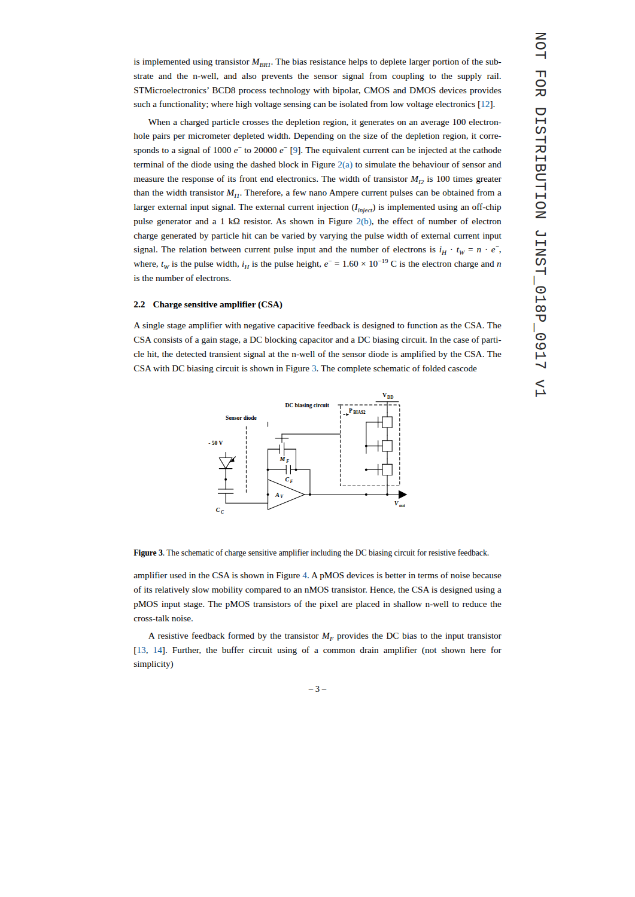NOT FOR DISTRIBUTION JINST_018P_0917 v1
is implemented using transistor MBR1. The bias resistance helps to deplete larger portion of the substrate and the n-well, and also prevents the sensor signal from coupling to the supply rail. STMicroelectronics’ BCD8 process technology with bipolar, CMOS and DMOS devices provides such a functionality; where high voltage sensing can be isolated from low voltage electronics [12].
When a charged particle crosses the depletion region, it generates on an average 100 electron-hole pairs per micrometer depleted width. Depending on the size of the depletion region, it corresponds to a signal of 1000 e− to 20000 e− [9]. The equivalent current can be injected at the cathode terminal of the diode using the dashed block in Figure 2(a) to simulate the behaviour of sensor and measure the response of its front end electronics. The width of transistor MI2 is 100 times greater than the width transistor MI1. Therefore, a few nano Ampere current pulses can be obtained from a larger external input signal. The external current injection (Iinject) is implemented using an off-chip pulse generator and a 1 kΩ resistor. As shown in Figure 2(b), the effect of number of electron charge generated by particle hit can be varied by varying the pulse width of external current input signal. The relation between current pulse input and the number of electrons is iH · tW = n · e−, where, tW is the pulse width, iH is the pulse height, e− = 1.60 × 10−19 C is the electron charge and n is the number of electrons.
2.2 Charge sensitive amplifier (CSA)
A single stage amplifier with negative capacitive feedback is designed to function as the CSA. The CSA consists of a gain stage, a DC blocking capacitor and a DC biasing circuit. In the case of particle hit, the detected transient signal at the n-well of the sensor diode is amplified by the CSA. The CSA with DC biasing circuit is shown in Figure 3. The complete schematic of folded cascode
V DD DC biasing circuit P BIAS2 V out Sensor diode - 50 V C C A V C F M F
Figure 3. The schematic of charge sensitive amplifier including the DC biasing circuit for resistive feedback.
amplifier used in the CSA is shown in Figure 4. A pMOS devices is better in terms of noise because of its relatively slow mobility compared to an nMOS transistor. Hence, the CSA is designed using a pMOS input stage. The pMOS transistors of the pixel are placed in shallow n-well to reduce the cross-talk noise.
A resistive feedback formed by the transistor MF provides the DC bias to the input transistor [13, 14]. Further, the buffer circuit using of a common drain amplifier (not shown here for simplicity)
– 3 –